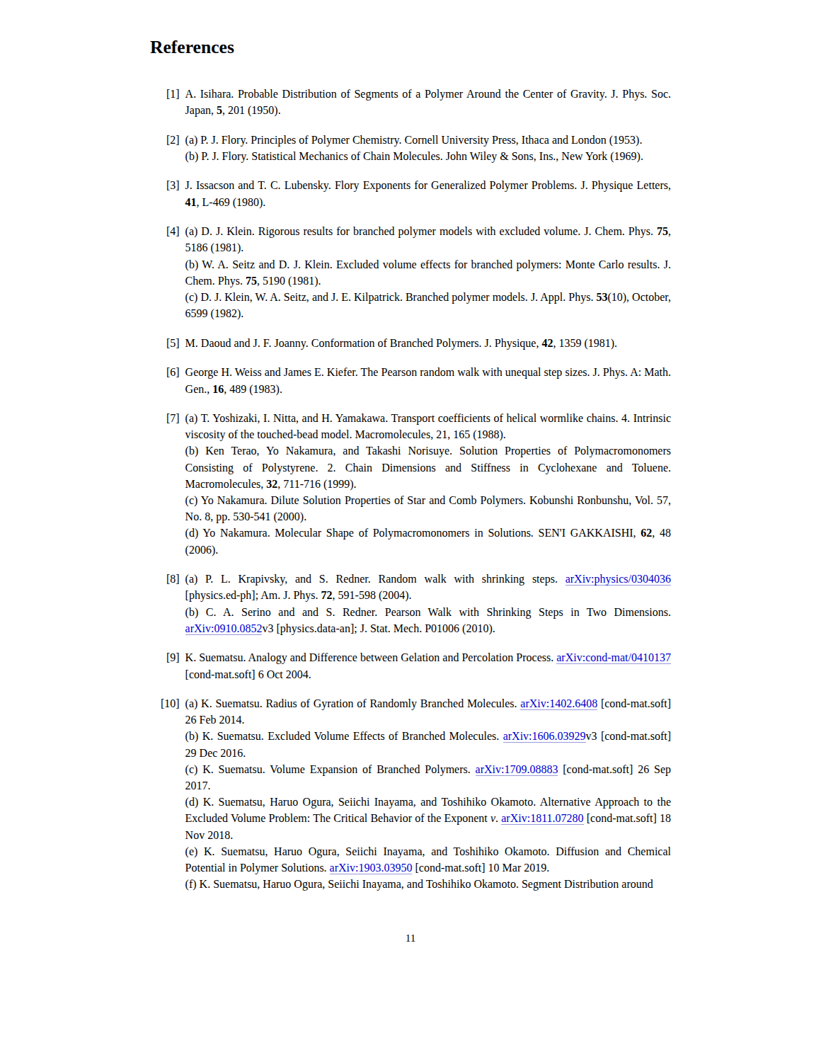References
A. Isihara. Probable Distribution of Segments of a Polymer Around the Center of Gravity. J. Phys. Soc. Japan, 5, 201 (1950).
(a) P. J. Flory. Principles of Polymer Chemistry. Cornell University Press, Ithaca and London (1953). (b) P. J. Flory. Statistical Mechanics of Chain Molecules. John Wiley & Sons, Ins., New York (1969).
J. Issacson and T. C. Lubensky. Flory Exponents for Generalized Polymer Problems. J. Physique Letters, 41, L-469 (1980).
(a) D. J. Klein. Rigorous results for branched polymer models with excluded volume. J. Chem. Phys. 75, 5186 (1981). (b) W. A. Seitz and D. J. Klein. Excluded volume effects for branched polymers: Monte Carlo results. J. Chem. Phys. 75, 5190 (1981). (c) D. J. Klein, W. A. Seitz, and J. E. Kilpatrick. Branched polymer models. J. Appl. Phys. 53(10), October, 6599 (1982).
M. Daoud and J. F. Joanny. Conformation of Branched Polymers. J. Physique, 42, 1359 (1981).
George H. Weiss and James E. Kiefer. The Pearson random walk with unequal step sizes. J. Phys. A: Math. Gen., 16, 489 (1983).
(a) T. Yoshizaki, I. Nitta, and H. Yamakawa. Transport coefficients of helical wormlike chains. 4. Intrinsic viscosity of the touched-bead model. Macromolecules, 21, 165 (1988). (b) Ken Terao, Yo Nakamura, and Takashi Norisuye. Solution Properties of Polymacromonomers Consisting of Polystyrene. 2. Chain Dimensions and Stiffness in Cyclohexane and Toluene. Macromolecules, 32, 711-716 (1999). (c) Yo Nakamura. Dilute Solution Properties of Star and Comb Polymers. Kobunshi Ronbunshu, Vol. 57, No. 8, pp. 530-541 (2000). (d) Yo Nakamura. Molecular Shape of Polymacromonomers in Solutions. SEN'I GAKKAISHI, 62, 48 (2006).
(a) P. L. Krapivsky, and S. Redner. Random walk with shrinking steps. arXiv:physics/0304036 [physics.ed-ph]; Am. J. Phys. 72, 591-598 (2004). (b) C. A. Serino and and S. Redner. Pearson Walk with Shrinking Steps in Two Dimensions. arXiv:0910.0852v3 [physics.data-an]; J. Stat. Mech. P01006 (2010).
K. Suematsu. Analogy and Difference between Gelation and Percolation Process. arXiv:cond-mat/0410137 [cond-mat.soft] 6 Oct 2004.
(a) K. Suematsu. Radius of Gyration of Randomly Branched Molecules. arXiv:1402.6408 [cond-mat.soft] 26 Feb 2014. (b) K. Suematsu. Excluded Volume Effects of Branched Molecules. arXiv:1606.03929v3 [cond-mat.soft] 29 Dec 2016. (c) K. Suematsu. Volume Expansion of Branched Polymers. arXiv:1709.08883 [cond-mat.soft] 26 Sep 2017. (d) K. Suematsu, Haruo Ogura, Seiichi Inayama, and Toshihiko Okamoto. Alternative Approach to the Excluded Volume Problem: The Critical Behavior of the Exponent ν. arXiv:1811.07280 [cond-mat.soft] 18 Nov 2018. (e) K. Suematsu, Haruo Ogura, Seiichi Inayama, and Toshihiko Okamoto. Diffusion and Chemical Potential in Polymer Solutions. arXiv:1903.03950 [cond-mat.soft] 10 Mar 2019. (f) K. Suematsu, Haruo Ogura, Seiichi Inayama, and Toshihiko Okamoto. Segment Distribution around
11